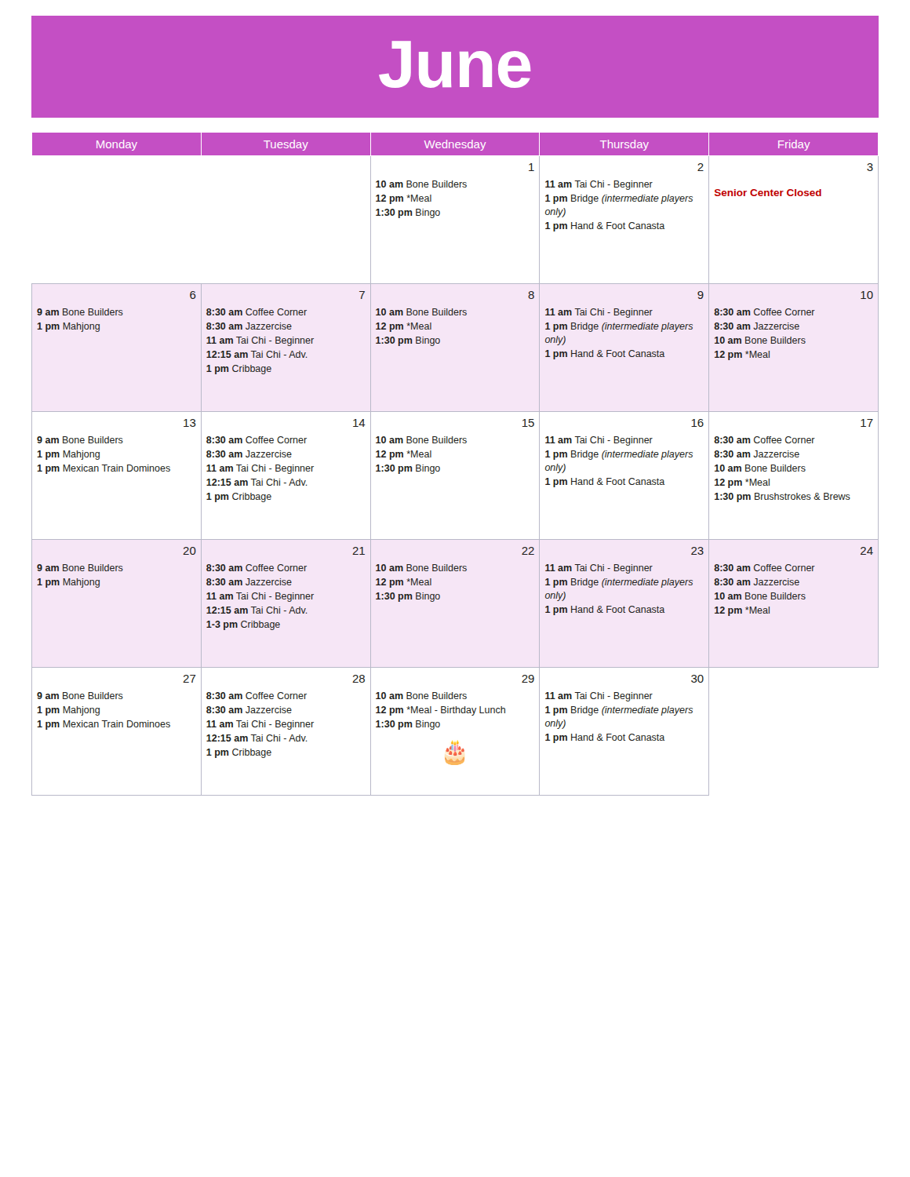June
| Monday | Tuesday | Wednesday | Thursday | Friday |
| --- | --- | --- | --- | --- |
| | | 1 10 am Bone Builders 12 pm *Meal 1:30 pm Bingo | 2 11 am Tai Chi - Beginner 1 pm Bridge (intermediate players only) 1 pm Hand & Foot Canasta | 3 Senior Center Closed |
| 6 9 am Bone Builders 1 pm Mahjong | 7 8:30 am Coffee Corner 8:30 am Jazzercise 11 am Tai Chi - Beginner 12:15 am Tai Chi - Adv. 1 pm Cribbage | 8 10 am Bone Builders 12 pm *Meal 1:30 pm Bingo | 9 11 am Tai Chi - Beginner 1 pm Bridge (intermediate players only) 1 pm Hand & Foot Canasta | 10 8:30 am Coffee Corner 8:30 am Jazzercise 10 am Bone Builders 12 pm *Meal |
| 13 9 am Bone Builders 1 pm Mahjong 1 pm Mexican Train Dominoes | 14 8:30 am Coffee Corner 8:30 am Jazzercise 11 am Tai Chi - Beginner 12:15 am Tai Chi - Adv. 1 pm Cribbage | 15 10 am Bone Builders 12 pm *Meal 1:30 pm Bingo | 16 11 am Tai Chi - Beginner 1 pm Bridge (intermediate players only) 1 pm Hand & Foot Canasta | 17 8:30 am Coffee Corner 8:30 am Jazzercise 10 am Bone Builders 12 pm *Meal 1:30 pm Brushstrokes & Brews |
| 20 9 am Bone Builders 1 pm Mahjong | 21 8:30 am Coffee Corner 8:30 am Jazzercise 11 am Tai Chi - Beginner 12:15 am Tai Chi - Adv. 1-3 pm Cribbage | 22 10 am Bone Builders 12 pm *Meal 1:30 pm Bingo | 23 11 am Tai Chi - Beginner 1 pm Bridge (intermediate players only) 1 pm Hand & Foot Canasta | 24 8:30 am Coffee Corner 8:30 am Jazzercise 10 am Bone Builders 12 pm *Meal |
| 27 9 am Bone Builders 1 pm Mahjong 1 pm Mexican Train Dominoes | 28 8:30 am Coffee Corner 8:30 am Jazzercise 11 am Tai Chi - Beginner 12:15 am Tai Chi - Adv. 1 pm Cribbage | 29 10 am Bone Builders 12 pm *Meal - Birthday Lunch 1:30 pm Bingo 🎂 | 30 11 am Tai Chi - Beginner 1 pm Bridge (intermediate players only) 1 pm Hand & Foot Canasta | |